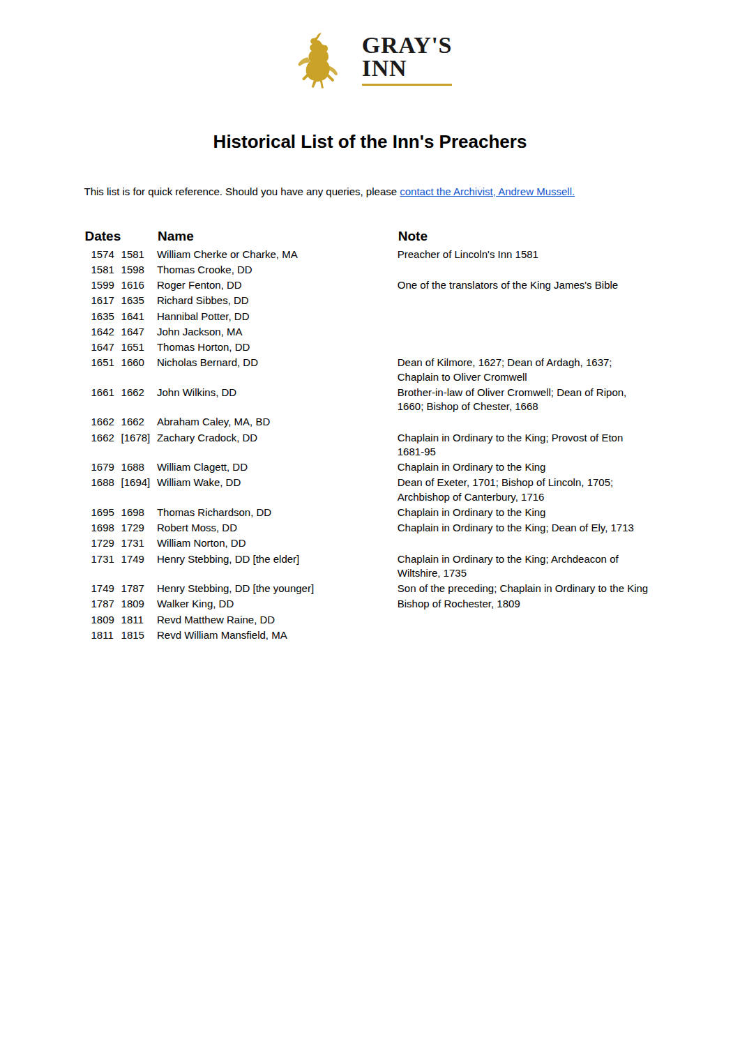GRAY'S INN
Historical List of the Inn's Preachers
This list is for quick reference. Should you have any queries, please contact the Archivist, Andrew Mussell.
| Dates | Name | Note |
| --- | --- | --- |
| 1574 | 1581 | William Cherke or Charke, MA | Preacher of Lincoln's Inn 1581 |
| 1581 | 1598 | Thomas Crooke, DD | |
| 1599 | 1616 | Roger Fenton, DD | One of the translators of the King James's Bible |
| 1617 | 1635 | Richard Sibbes, DD | |
| 1635 | 1641 | Hannibal Potter, DD | |
| 1642 | 1647 | John Jackson, MA | |
| 1647 | 1651 | Thomas Horton, DD | |
| 1651 | 1660 | Nicholas Bernard, DD | Dean of Kilmore, 1627; Dean of Ardagh, 1637; Chaplain to Oliver Cromwell |
| 1661 | 1662 | John Wilkins, DD | Brother-in-law of Oliver Cromwell; Dean of Ripon, 1660; Bishop of Chester, 1668 |
| 1662 | 1662 | Abraham Caley, MA, BD | |
| 1662 | [1678] | Zachary Cradock, DD | Chaplain in Ordinary to the King; Provost of Eton 1681-95 |
| 1679 | 1688 | William Clagett, DD | Chaplain in Ordinary to the King |
| 1688 | [1694] | William Wake, DD | Dean of Exeter, 1701; Bishop of Lincoln, 1705; Archbishop of Canterbury, 1716 |
| 1695 | 1698 | Thomas Richardson, DD | Chaplain in Ordinary to the King |
| 1698 | 1729 | Robert Moss, DD | Chaplain in Ordinary to the King; Dean of Ely, 1713 |
| 1729 | 1731 | William Norton, DD | |
| 1731 | 1749 | Henry Stebbing, DD [the elder] | Chaplain in Ordinary to the King; Archdeacon of Wiltshire, 1735 |
| 1749 | 1787 | Henry Stebbing, DD [the younger] | Son of the preceding; Chaplain in Ordinary to the King |
| 1787 | 1809 | Walker King, DD | Bishop of Rochester, 1809 |
| 1809 | 1811 | Revd Matthew Raine, DD | |
| 1811 | 1815 | Revd William Mansfield, MA | |